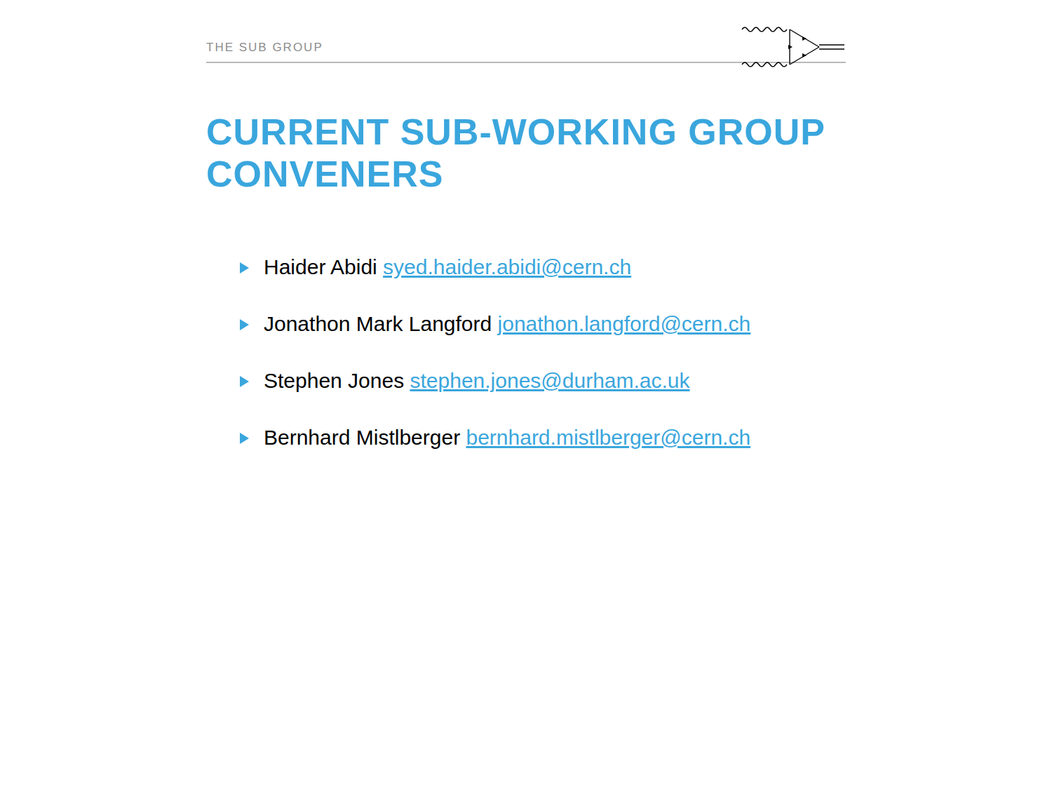The Sub Group
Current Sub-Working Group Conveners
Haider Abidi syed.haider.abidi@cern.ch
Jonathon Mark Langford jonathon.langford@cern.ch
Stephen Jones stephen.jones@durham.ac.uk
Bernhard Mistlberger bernhard.mistlberger@cern.ch